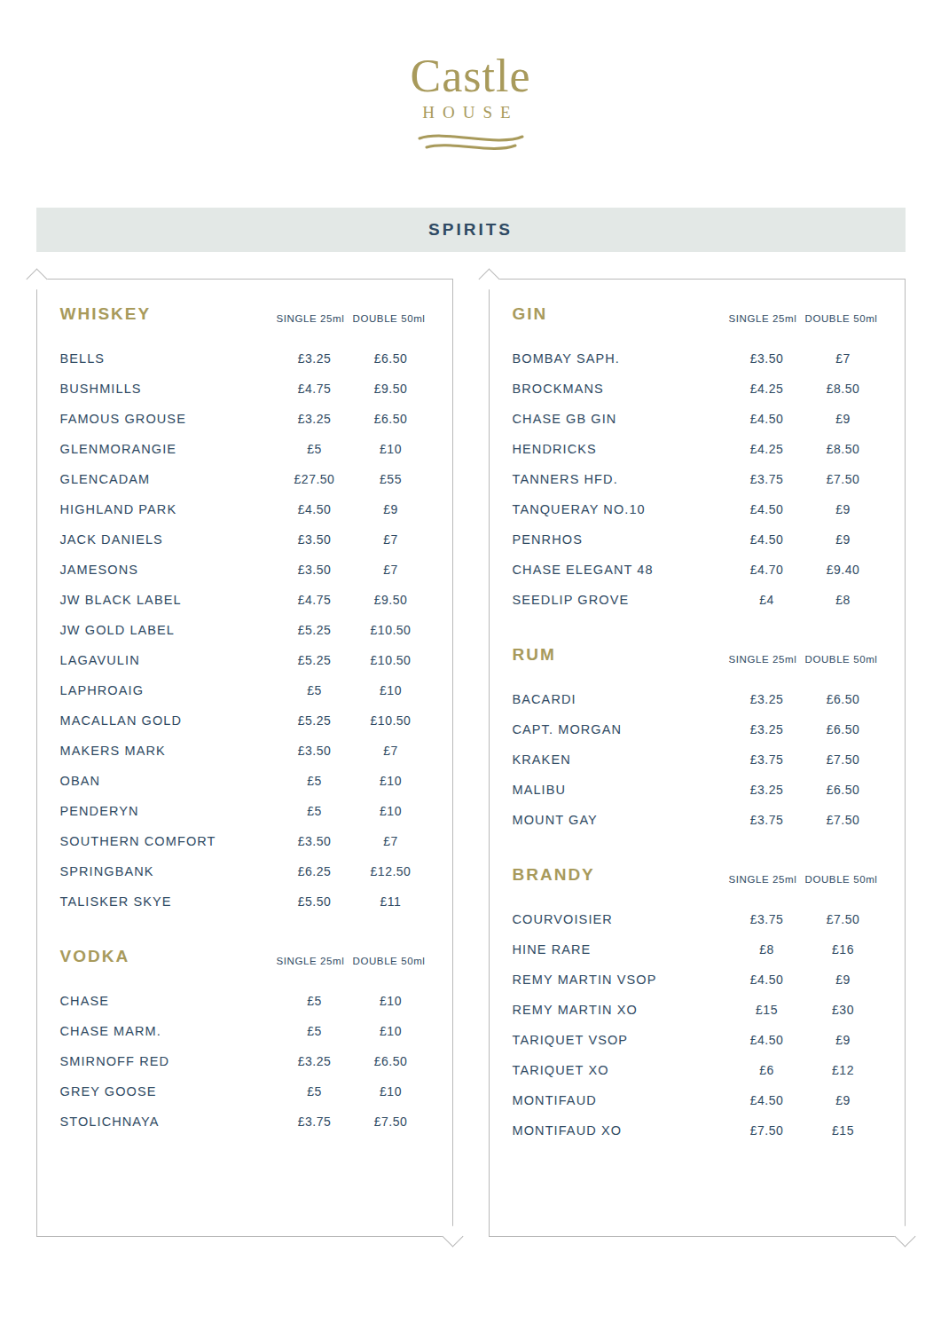Castle
HOUSE
SPIRITS
WHISKEY
SINGLE 25ml DOUBLE 50ml
| BELLS | £3.25 | £6.50 |
| BUSHMILLS | £4.75 | £9.50 |
| FAMOUS GROUSE | £3.25 | £6.50 |
| GLENMORANGIE | £5 | £10 |
| GLENCADAM | £27.50 | £55 |
| HIGHLAND PARK | £4.50 | £9 |
| JACK DANIELS | £3.50 | £7 |
| JAMESONS | £3.50 | £7 |
| JW BLACK LABEL | £4.75 | £9.50 |
| JW GOLD LABEL | £5.25 | £10.50 |
| LAGAVULIN | £5.25 | £10.50 |
| LAPHROAIG | £5 | £10 |
| MACALLAN GOLD | £5.25 | £10.50 |
| MAKERS MARK | £3.50 | £7 |
| OBAN | £5 | £10 |
| PENDERYN | £5 | £10 |
| SOUTHERN COMFORT | £3.50 | £7 |
| SPRINGBANK | £6.25 | £12.50 |
| TALISKER SKYE | £5.50 | £11 |
VODKA
SINGLE 25ml DOUBLE 50ml
| CHASE | £5 | £10 |
| CHASE MARM. | £5 | £10 |
| SMIRNOFF RED | £3.25 | £6.50 |
| GREY GOOSE | £5 | £10 |
| STOLICHNAYA | £3.75 | £7.50 |
GIN
SINGLE 25ml DOUBLE 50ml
| BOMBAY SAPH. | £3.50 | £7 |
| BROCKMANS | £4.25 | £8.50 |
| CHASE GB GIN | £4.50 | £9 |
| HENDRICKS | £4.25 | £8.50 |
| TANNERS HFD. | £3.75 | £7.50 |
| TANQUERAY NO.10 | £4.50 | £9 |
| PENRHOS | £4.50 | £9 |
| CHASE ELEGANT 48 | £4.70 | £9.40 |
| SEEDLIP GROVE | £4 | £8 |
RUM
SINGLE 25ml DOUBLE 50ml
| BACARDI | £3.25 | £6.50 |
| CAPT. MORGAN | £3.25 | £6.50 |
| KRAKEN | £3.75 | £7.50 |
| MALIBU | £3.25 | £6.50 |
| MOUNT GAY | £3.75 | £7.50 |
BRANDY
SINGLE 25ml DOUBLE 50ml
| COURVOISIER | £3.75 | £7.50 |
| HINE RARE | £8 | £16 |
| REMY MARTIN VSOP | £4.50 | £9 |
| REMY MARTIN XO | £15 | £30 |
| TARIQUET VSOP | £4.50 | £9 |
| TARIQUET XO | £6 | £12 |
| MONTIFAUD | £4.50 | £9 |
| MONTIFAUD XO | £7.50 | £15 |